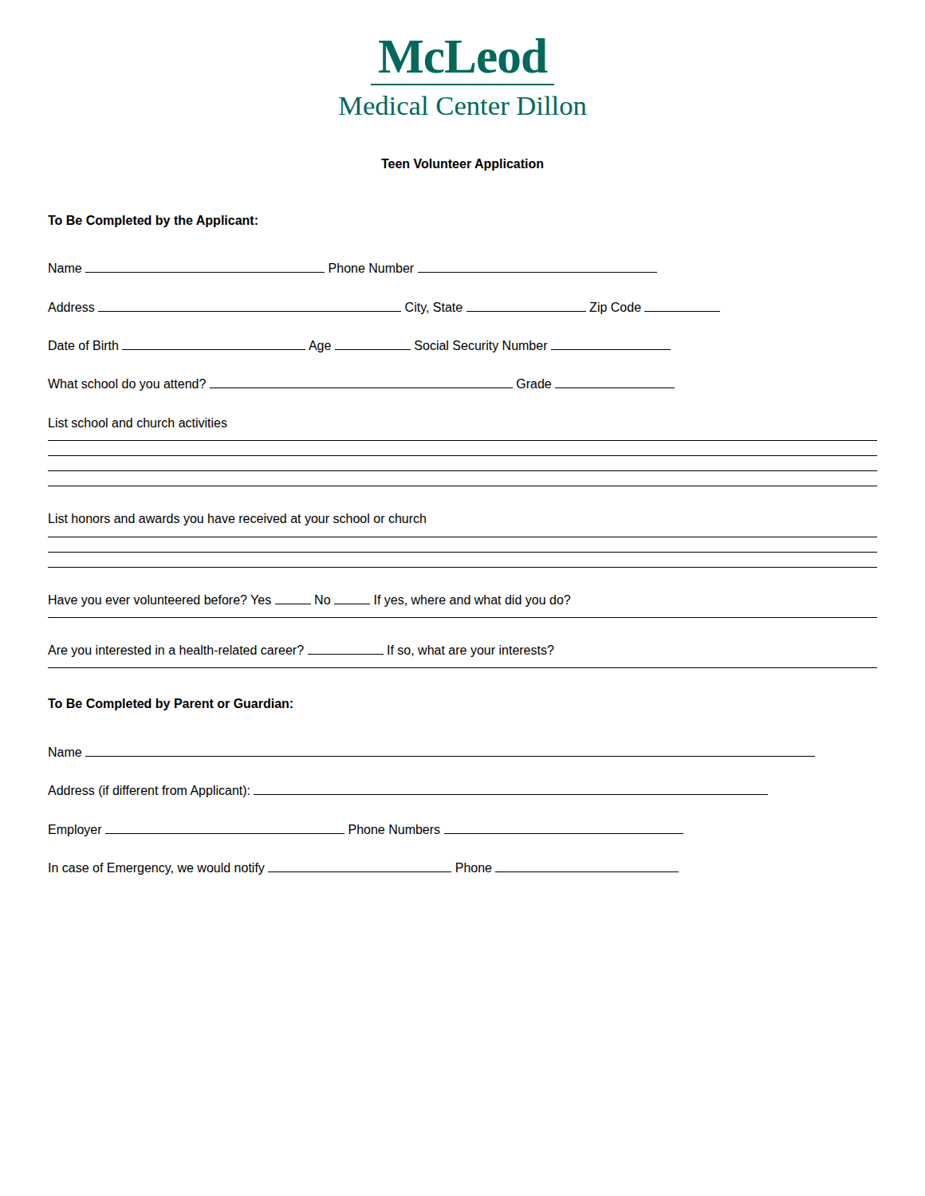McLeod
Medical Center Dillon
Teen Volunteer Application
To Be Completed by the Applicant:
Name Phone Number
Address City, State Zip Code
Date of Birth Age Social Security Number
What school do you attend? Grade
List school and church activities
List honors and awards you have received at your school or church
Have you ever volunteered before? Yes No If yes, where and what did you do?
Are you interested in a health-related career? If so, what are your interests?
To Be Completed by Parent or Guardian:
Name
Address (if different from Applicant):
Employer Phone Numbers
In case of Emergency, we would notify Phone